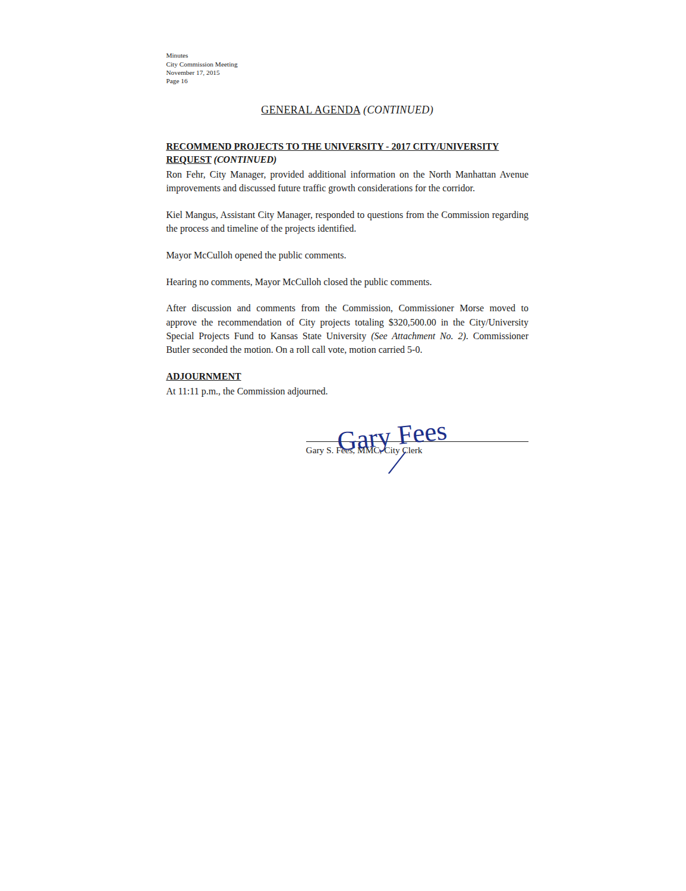Minutes
City Commission Meeting
November 17, 2015
Page 16
GENERAL AGENDA (CONTINUED)
RECOMMEND PROJECTS TO THE UNIVERSITY - 2017 CITY/UNIVERSITY
REQUEST (CONTINUED)
Ron Fehr, City Manager, provided additional information on the North Manhattan Avenue improvements and discussed future traffic growth considerations for the corridor.
Kiel Mangus, Assistant City Manager, responded to questions from the Commission regarding the process and timeline of the projects identified.
Mayor McCulloh opened the public comments.
Hearing no comments, Mayor McCulloh closed the public comments.
After discussion and comments from the Commission, Commissioner Morse moved to approve the recommendation of City projects totaling $320,500.00 in the City/University Special Projects Fund to Kansas State University (See Attachment No. 2). Commissioner Butler seconded the motion. On a roll call vote, motion carried 5-0.
ADJOURNMENT
At 11:11 p.m., the Commission adjourned.
Gary Fees
⁄
Gary S. Fees, MMC, City Clerk